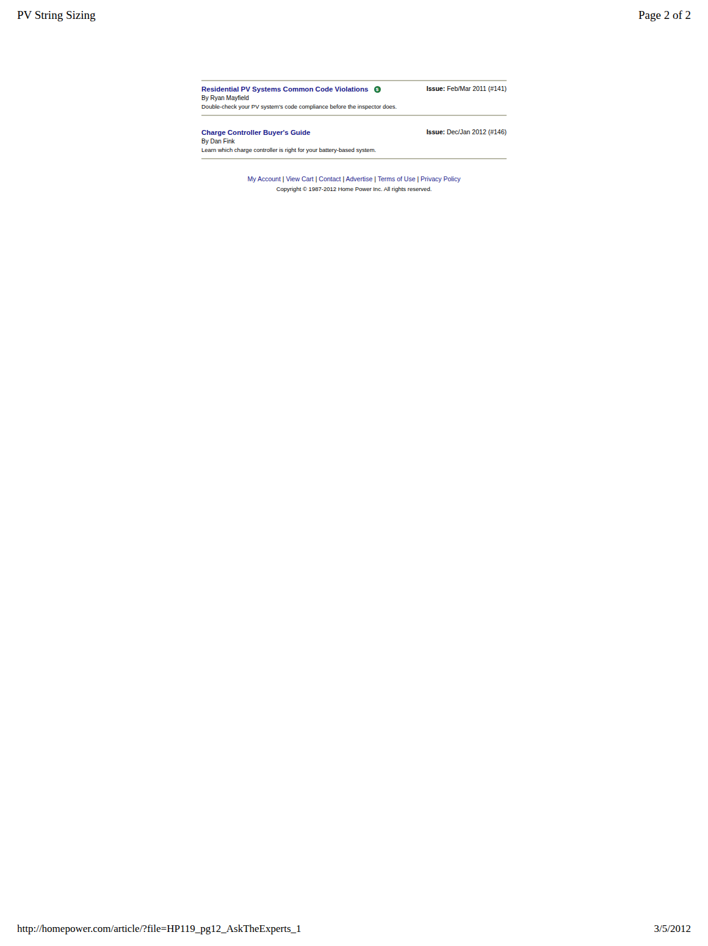PV String Sizing
Page 2 of 2
Residential PV Systems Common Code Violations $
Issue: Feb/Mar 2011 (#141)
By Ryan Mayfield
Double-check your PV system's code compliance before the inspector does.
Charge Controller Buyer's Guide
Issue: Dec/Jan 2012 (#146)
By Dan Fink
Learn which charge controller is right for your battery-based system.
My Account | View Cart | Contact | Advertise | Terms of Use | Privacy Policy
Copyright © 1987-2012 Home Power Inc. All rights reserved.
http://homepower.com/article/?file=HP119_pg12_AskTheExperts_1
3/5/2012